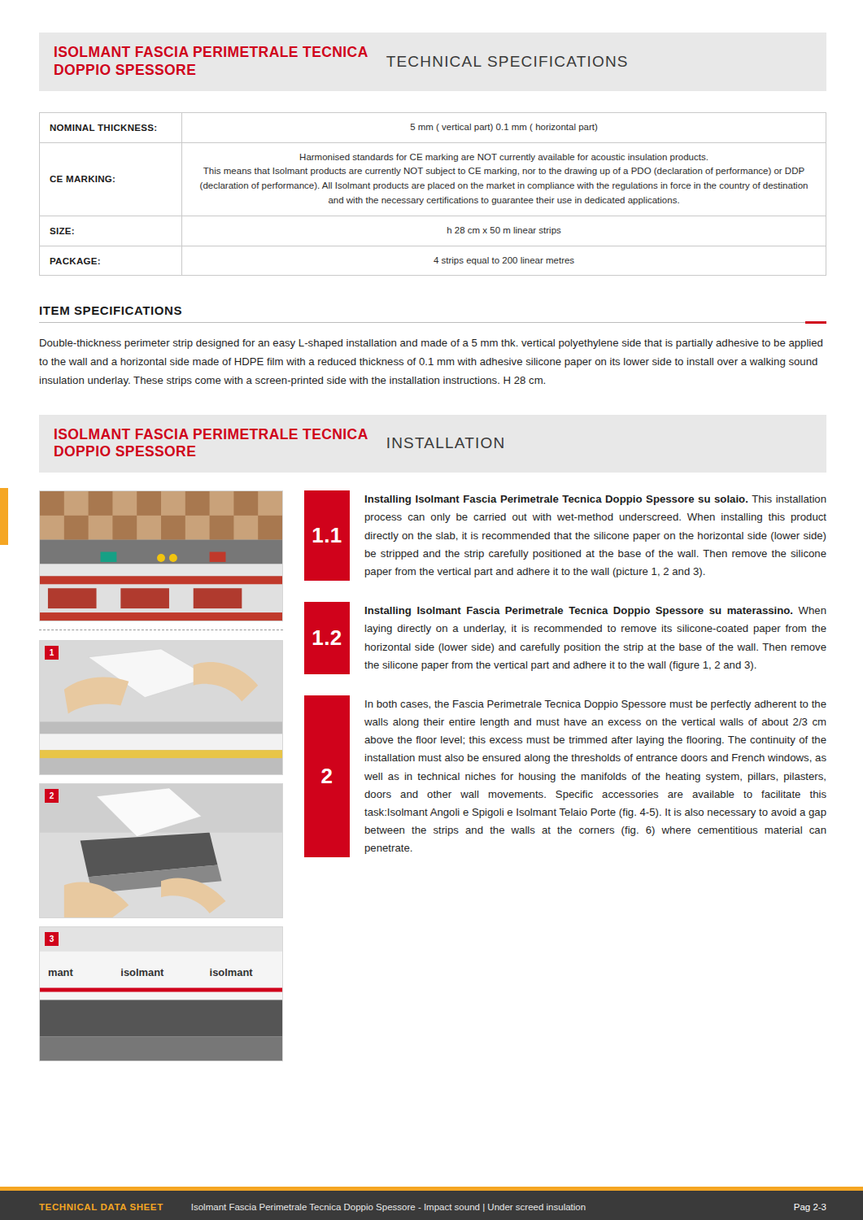Isolmant Fascia Perimetrale Tecnica
Doppio Spessore
Technical specifications
| Nominal thickness: | 5 mm ( vertical part) 0.1 mm ( horizontal part) |
| CE marking: | Harmonised standards for CE marking are NOT currently available for acoustic insulation products. This means that Isolmant products are currently NOT subject to CE marking, nor to the drawing up of a PDO (declaration of performance) or DDP (declaration of performance). All Isolmant products are placed on the market in compliance with the regulations in force in the country of destination and with the necessary certifications to guarantee their use in dedicated applications. |
| Size: | h 28 cm x 50 m linear strips |
| Package: | 4 strips equal to 200 linear metres |
Item specifications
Double-thickness perimeter strip designed for an easy L-shaped installation and made of a 5 mm thk. vertical polyethylene side that is partially adhesive to be applied to the wall and a horizontal side made of HDPE film with a reduced thickness of 0.1 mm with adhesive silicone paper on its lower side to install over a walking sound insulation underlay. These strips come with a screen-printed side with the installation instructions. H 28 cm.
Isolmant Fascia Perimetrale Tecnica
Doppio Spessore
Installation
1
2
3
1.1
Installing Isolmant Fascia Perimetrale Tecnica Doppio Spessore su solaio. This installation process can only be carried out with wet-method underscreed. When installing this product directly on the slab, it is recommended that the silicone paper on the horizontal side (lower side) be stripped and the strip carefully positioned at the base of the wall. Then remove the silicone paper from the vertical part and adhere it to the wall (picture 1, 2 and 3).
1.2
Installing Isolmant Fascia Perimetrale Tecnica Doppio Spessore su materassino. When laying directly on a underlay, it is recommended to remove its silicone-coated paper from the horizontal side (lower side) and carefully position the strip at the base of the wall. Then remove the silicone paper from the vertical part and adhere it to the wall (figure 1, 2 and 3).
2
In both cases, the Fascia Perimetrale Tecnica Doppio Spessore must be perfectly adherent to the walls along their entire length and must have an excess on the vertical walls of about 2/3 cm above the floor level; this excess must be trimmed after laying the flooring. The continuity of the installation must also be ensured along the thresholds of entrance doors and French windows, as well as in technical niches for housing the manifolds of the heating system, pillars, pilasters, doors and other wall movements. Specific accessories are available to facilitate this task:Isolmant Angoli e Spigoli e Isolmant Telaio Porte (fig. 4-5). It is also necessary to avoid a gap between the strips and the walls at the corners (fig. 6) where cementitious material can penetrate.
Technical data sheet
Isolmant Fascia Perimetrale Tecnica Doppio Spessore - Impact sound | Under screed insulation
Pag 2-3